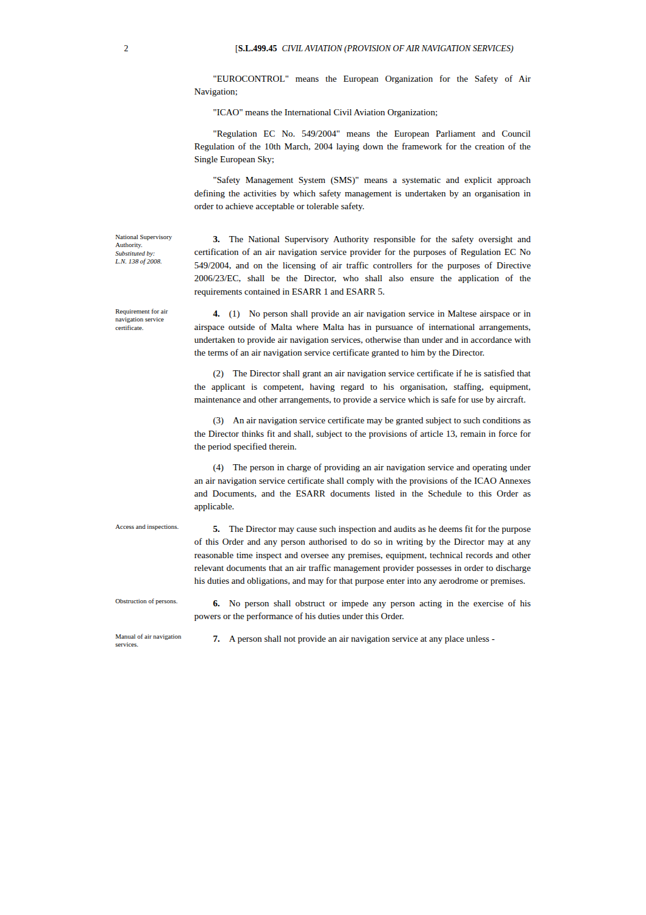2
[S.L.499.45
CIVIL AVIATION (PROVISION OF AIR NAVIGATION SERVICES)
"EUROCONTROL" means the European Organization for the Safety of Air Navigation;
"ICAO" means the International Civil Aviation Organization;
"Regulation EC No. 549/2004" means the European Parliament and Council Regulation of the 10th March, 2004 laying down the framework for the creation of the Single European Sky;
"Safety Management System (SMS)" means a systematic and explicit approach defining the activities by which safety management is undertaken by an organisation in order to achieve acceptable or tolerable safety.
National Supervisory Authority.
Substituted by:
L.N. 138 of 2008.
3. The National Supervisory Authority responsible for the safety oversight and certification of an air navigation service provider for the purposes of Regulation EC No 549/2004, and on the licensing of air traffic controllers for the purposes of Directive 2006/23/EC, shall be the Director, who shall also ensure the application of the requirements contained in ESARR 1 and ESARR 5.
Requirement for air navigation service certificate.
4. (1) No person shall provide an air navigation service in Maltese airspace or in airspace outside of Malta where Malta has in pursuance of international arrangements, undertaken to provide air navigation services, otherwise than under and in accordance with the terms of an air navigation service certificate granted to him by the Director.
(2) The Director shall grant an air navigation service certificate if he is satisfied that the applicant is competent, having regard to his organisation, staffing, equipment, maintenance and other arrangements, to provide a service which is safe for use by aircraft.
(3) An air navigation service certificate may be granted subject to such conditions as the Director thinks fit and shall, subject to the provisions of article 13, remain in force for the period specified therein.
(4) The person in charge of providing an air navigation service and operating under an air navigation service certificate shall comply with the provisions of the ICAO Annexes and Documents, and the ESARR documents listed in the Schedule to this Order as applicable.
Access and inspections.
5. The Director may cause such inspection and audits as he deems fit for the purpose of this Order and any person authorised to do so in writing by the Director may at any reasonable time inspect and oversee any premises, equipment, technical records and other relevant documents that an air traffic management provider possesses in order to discharge his duties and obligations, and may for that purpose enter into any aerodrome or premises.
Obstruction of persons.
6. No person shall obstruct or impede any person acting in the exercise of his powers or the performance of his duties under this Order.
Manual of air navigation services.
7. A person shall not provide an air navigation service at any place unless -